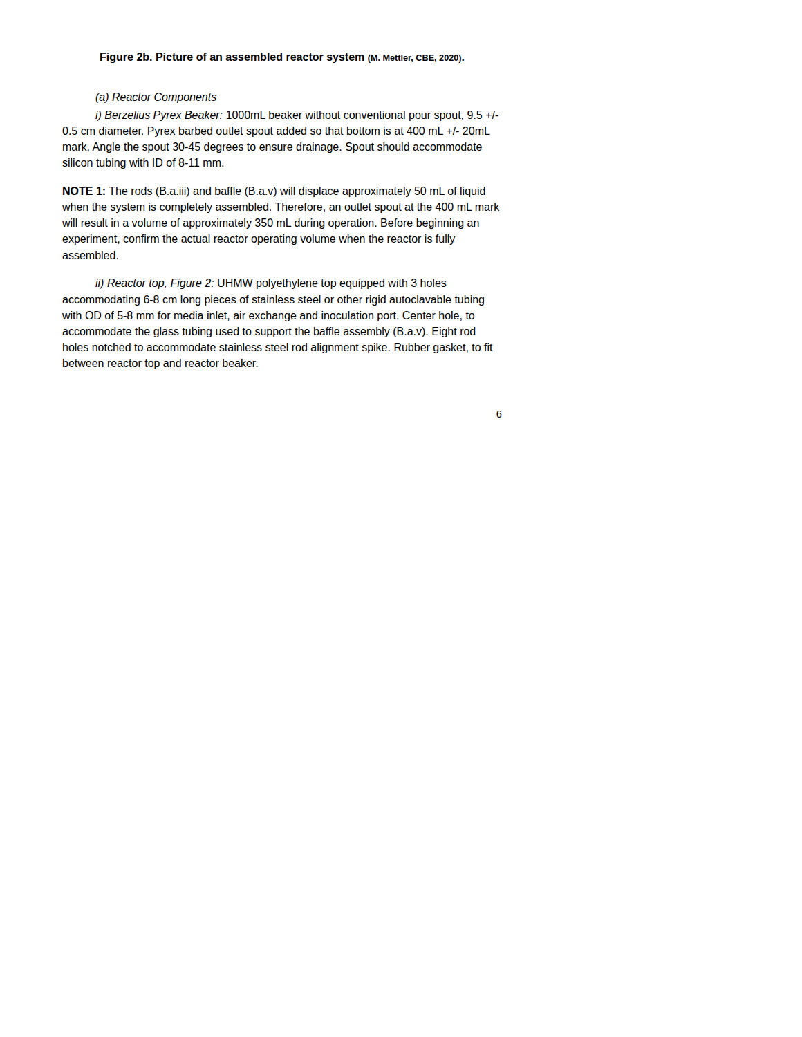Figure 2b. Picture of an assembled reactor system (M. Mettler, CBE, 2020).
(a) Reactor Components
i) Berzelius Pyrex Beaker: 1000mL beaker without conventional pour spout, 9.5 +/- 0.5 cm diameter. Pyrex barbed outlet spout added so that bottom is at 400 mL +/- 20mL mark. Angle the spout 30-45 degrees to ensure drainage. Spout should accommodate silicon tubing with ID of 8-11 mm.
NOTE 1: The rods (B.a.iii) and baffle (B.a.v) will displace approximately 50 mL of liquid when the system is completely assembled. Therefore, an outlet spout at the 400 mL mark will result in a volume of approximately 350 mL during operation. Before beginning an experiment, confirm the actual reactor operating volume when the reactor is fully assembled.
ii) Reactor top, Figure 2: UHMW polyethylene top equipped with 3 holes accommodating 6-8 cm long pieces of stainless steel or other rigid autoclavable tubing with OD of 5-8 mm for media inlet, air exchange and inoculation port. Center hole, to accommodate the glass tubing used to support the baffle assembly (B.a.v). Eight rod holes notched to accommodate stainless steel rod alignment spike. Rubber gasket, to fit between reactor top and reactor beaker.
6